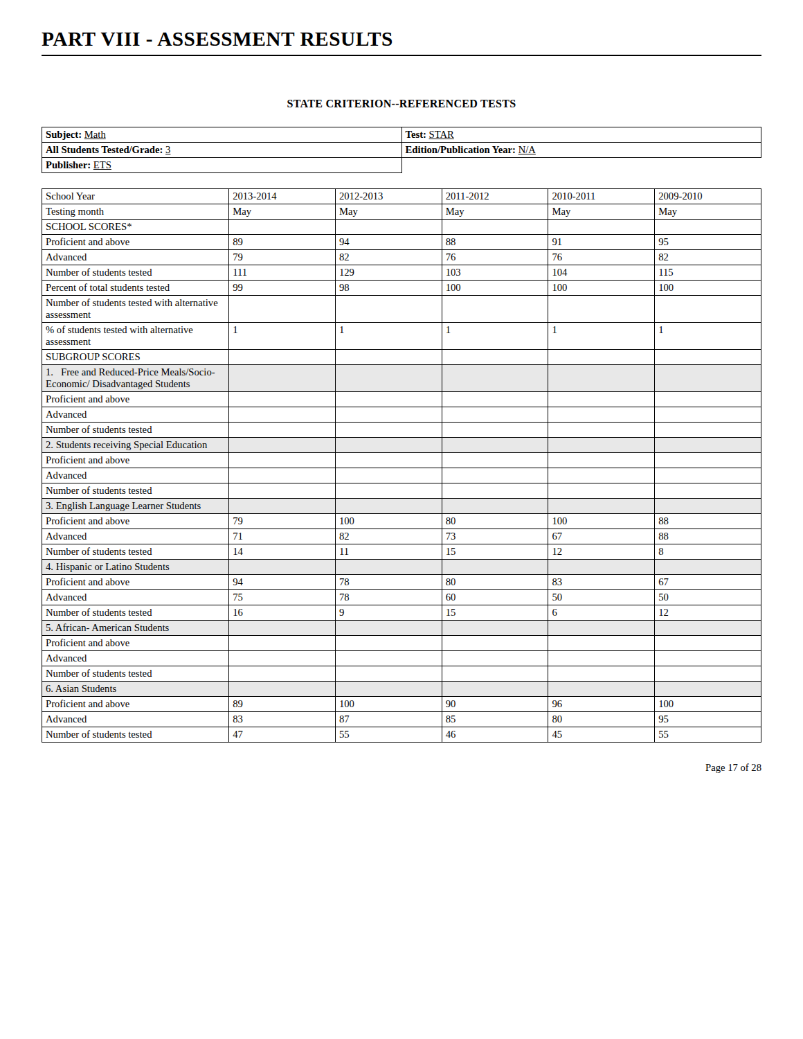PART VIII - ASSESSMENT RESULTS
STATE CRITERION--REFERENCED TESTS
| Subject: Math | Test: STAR |
| All Students Tested/Grade: 3 | Edition/Publication Year: N/A |
| Publisher: ETS | |
| School Year | 2013-2014 | 2012-2013 | 2011-2012 | 2010-2011 | 2009-2010 |
| Testing month | May | May | May | May | May |
| SCHOOL SCORES* | | | | | |
| Proficient and above | 89 | 94 | 88 | 91 | 95 |
| Advanced | 79 | 82 | 76 | 76 | 82 |
| Number of students tested | 111 | 129 | 103 | 104 | 115 |
| Percent of total students tested | 99 | 98 | 100 | 100 | 100 |
| Number of students tested with alternative assessment | | | | | |
| % of students tested with alternative assessment | 1 | 1 | 1 | 1 | 1 |
| SUBGROUP SCORES | | | | | |
| 1. Free and Reduced-Price Meals/Socio-Economic/ Disadvantaged Students | | | | | |
| Proficient and above | | | | | |
| Advanced | | | | | |
| Number of students tested | | | | | |
| 2. Students receiving Special Education | | | | | |
| Proficient and above | | | | | |
| Advanced | | | | | |
| Number of students tested | | | | | |
| 3. English Language Learner Students | | | | | |
| Proficient and above | 79 | 100 | 80 | 100 | 88 |
| Advanced | 71 | 82 | 73 | 67 | 88 |
| Number of students tested | 14 | 11 | 15 | 12 | 8 |
| 4. Hispanic or Latino Students | | | | | |
| Proficient and above | 94 | 78 | 80 | 83 | 67 |
| Advanced | 75 | 78 | 60 | 50 | 50 |
| Number of students tested | 16 | 9 | 15 | 6 | 12 |
| 5. African- American Students | | | | | |
| Proficient and above | | | | | |
| Advanced | | | | | |
| Number of students tested | | | | | |
| 6. Asian Students | | | | | |
| Proficient and above | 89 | 100 | 90 | 96 | 100 |
| Advanced | 83 | 87 | 85 | 80 | 95 |
| Number of students tested | 47 | 55 | 46 | 45 | 55 |
Page 17 of 28